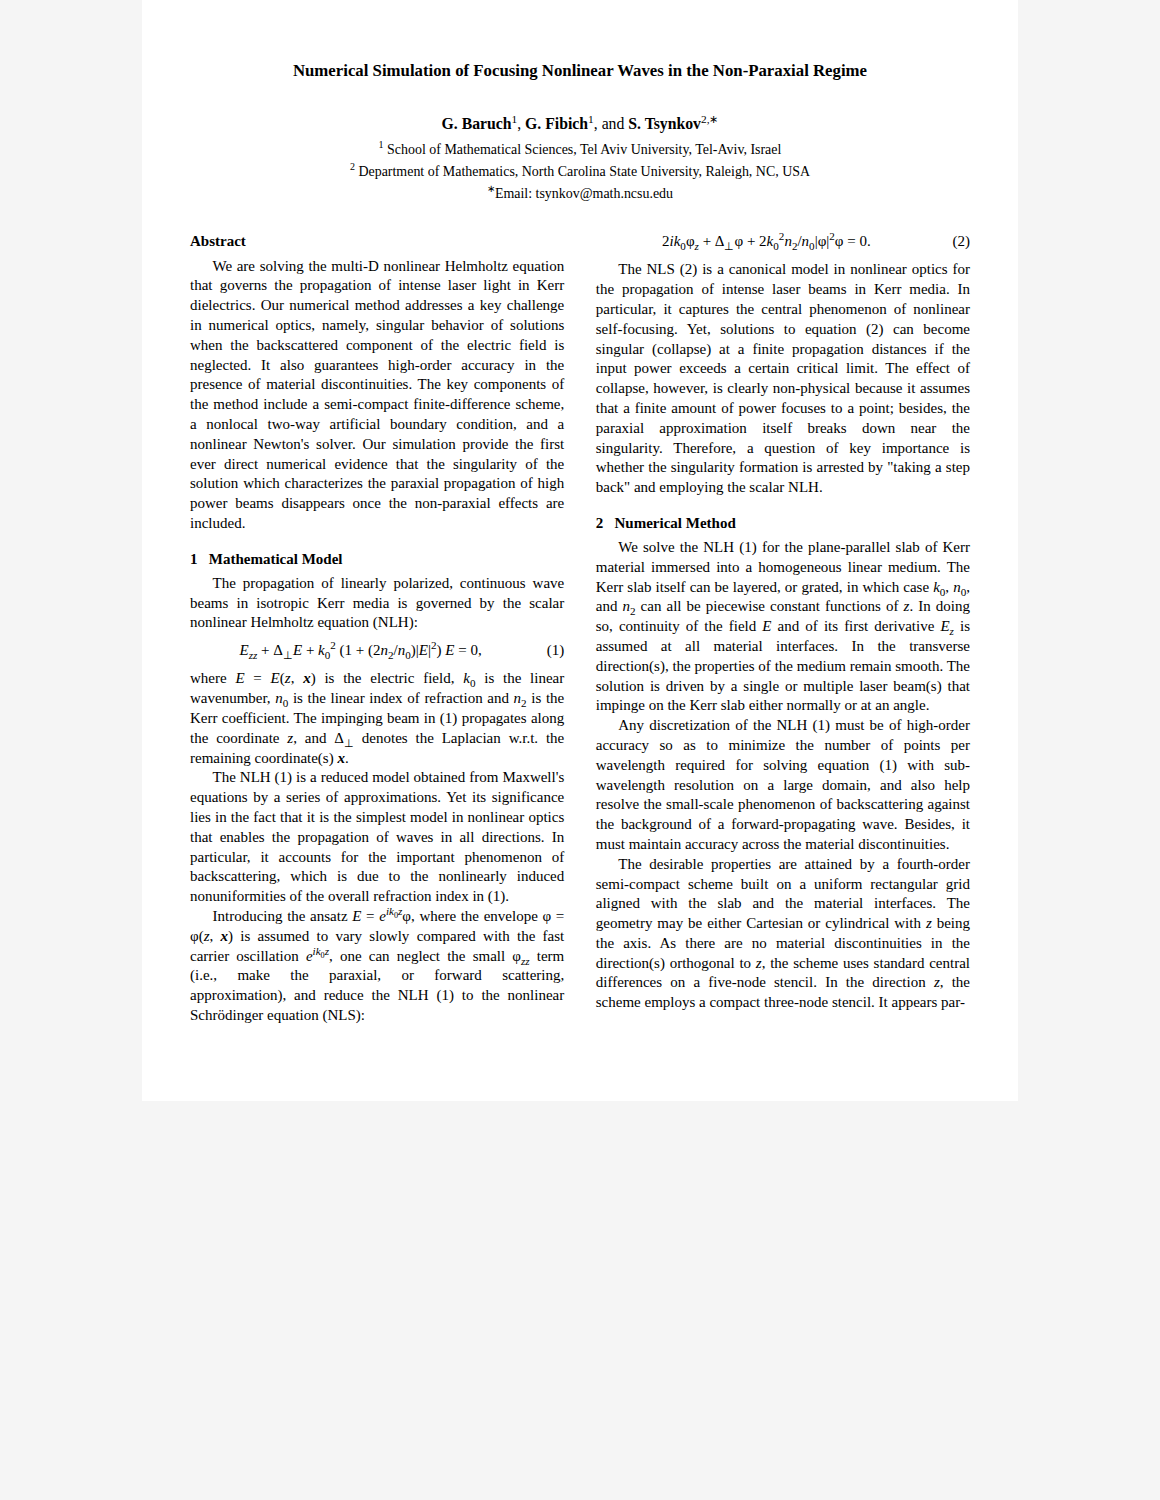Numerical Simulation of Focusing Nonlinear Waves in the Non-Paraxial Regime
G. Baruch1, G. Fibich1, and S. Tsynkov2,∗
1 School of Mathematical Sciences, Tel Aviv University, Tel-Aviv, Israel
2 Department of Mathematics, North Carolina State University, Raleigh, NC, USA
∗Email: tsynkov@math.ncsu.edu
Abstract
We are solving the multi-D nonlinear Helmholtz equation that governs the propagation of intense laser light in Kerr dielectrics. Our numerical method addresses a key challenge in numerical optics, namely, singular behavior of solutions when the backscattered component of the electric field is neglected. It also guarantees high-order accuracy in the presence of material discontinuities. The key components of the method include a semi-compact finite-difference scheme, a nonlocal two-way artificial boundary condition, and a nonlinear Newton's solver. Our simulation provide the first ever direct numerical evidence that the singularity of the solution which characterizes the paraxial propagation of high power beams disappears once the non-paraxial effects are included.
1 Mathematical Model
The propagation of linearly polarized, continuous wave beams in isotropic Kerr media is governed by the scalar nonlinear Helmholtz equation (NLH):
Ezz + Δ⊥E + k02 (1 + (2n2/n0)|E|2) E = 0,(1)
where E = E(z, x) is the electric field, k0 is the linear wavenumber, n0 is the linear index of refraction and n2 is the Kerr coefficient. The impinging beam in (1) propagates along the coordinate z, and Δ⊥ denotes the Laplacian w.r.t. the remaining coordinate(s) x.
The NLH (1) is a reduced model obtained from Maxwell's equations by a series of approximations. Yet its significance lies in the fact that it is the simplest model in nonlinear optics that enables the propagation of waves in all directions. In particular, it accounts for the important phenomenon of backscattering, which is due to the nonlinearly induced nonuniformities of the overall refraction index in (1).
Introducing the ansatz E = eik0zφ, where the envelope φ = φ(z, x) is assumed to vary slowly compared with the fast carrier oscillation eik0z, one can neglect the small φzz term (i.e., make the paraxial, or forward scattering, approximation), and reduce the NLH (1) to the nonlinear Schrödinger equation (NLS):
2ik0φz + Δ⊥φ + 2k02n2/n0|φ|2φ = 0.(2)
The NLS (2) is a canonical model in nonlinear optics for the propagation of intense laser beams in Kerr media. In particular, it captures the central phenomenon of nonlinear self-focusing. Yet, solutions to equation (2) can become singular (collapse) at a finite propagation distances if the input power exceeds a certain critical limit. The effect of collapse, however, is clearly non-physical because it assumes that a finite amount of power focuses to a point; besides, the paraxial approximation itself breaks down near the singularity. Therefore, a question of key importance is whether the singularity formation is arrested by "taking a step back" and employing the scalar NLH.
2 Numerical Method
We solve the NLH (1) for the plane-parallel slab of Kerr material immersed into a homogeneous linear medium. The Kerr slab itself can be layered, or grated, in which case k0, n0, and n2 can all be piecewise constant functions of z. In doing so, continuity of the field E and of its first derivative Ez is assumed at all material interfaces. In the transverse direction(s), the properties of the medium remain smooth. The solution is driven by a single or multiple laser beam(s) that impinge on the Kerr slab either normally or at an angle.
Any discretization of the NLH (1) must be of high-order accuracy so as to minimize the number of points per wavelength required for solving equation (1) with sub-wavelength resolution on a large domain, and also help resolve the small-scale phenomenon of backscattering against the background of a forward-propagating wave. Besides, it must maintain accuracy across the material discontinuities.
The desirable properties are attained by a fourth-order semi-compact scheme built on a uniform rectangular grid aligned with the slab and the material interfaces. The geometry may be either Cartesian or cylindrical with z being the axis. As there are no material discontinuities in the direction(s) orthogonal to z, the scheme uses standard central differences on a five-node stencil. In the direction z, the scheme employs a compact three-node stencil. It appears par-